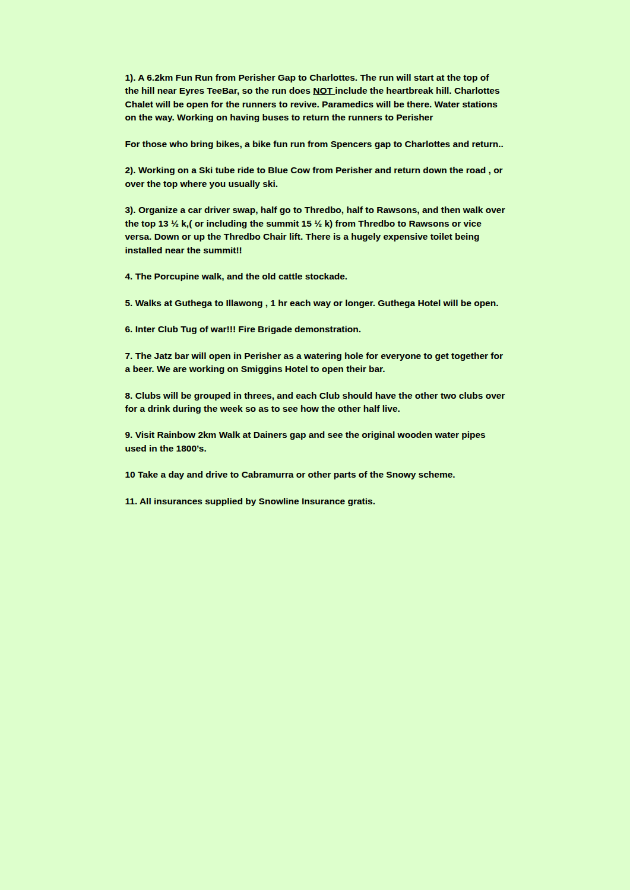1). A 6.2km Fun Run from Perisher Gap to Charlottes. The run will start at the top of the hill near Eyres TeeBar, so the run does NOT include the heartbreak hill. Charlottes Chalet will be open for the runners to revive. Paramedics will be there. Water stations on the way. Working on having buses to return the runners to Perisher
For those who bring bikes, a bike fun run from Spencers gap to Charlottes and return..
2). Working on a Ski tube ride to Blue Cow from Perisher and return down the road , or over the top where you usually ski.
3). Organize a car driver swap, half go to Thredbo, half to Rawsons, and then walk over the top 13 ½ k,( or including the summit 15 ½ k) from Thredbo to Rawsons or vice versa. Down or up the Thredbo Chair lift. There is a hugely expensive toilet being installed near the summit!!
4. The Porcupine walk, and the old cattle stockade.
5. Walks at Guthega to Illawong , 1 hr each way or longer. Guthega Hotel will be open.
6. Inter Club Tug of war!!! Fire Brigade demonstration.
7. The Jatz bar will open in Perisher as a watering hole for everyone to get together for a beer. We are working on Smiggins Hotel to open their bar.
8. Clubs will be grouped in threes, and each Club should have the other two clubs over for a drink during the week so as to see how the other half live.
9. Visit Rainbow 2km Walk at Dainers gap and see the original wooden water pipes used in the 1800’s.
10 Take a day and drive to Cabramurra or other parts of the Snowy scheme.
11. All insurances supplied by Snowline Insurance gratis.